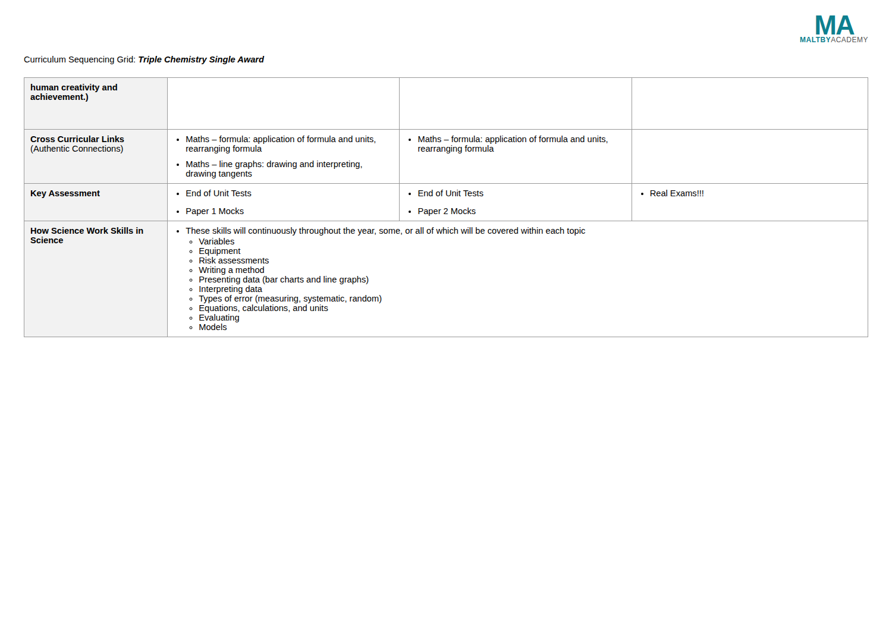MA
MALTBY ACADEMY
Curriculum Sequencing Grid: Triple Chemistry Single Award
| human creativity and achievement.) | | | |
| Cross Curricular Links (Authentic Connections) | Maths – formula: application of formula and units, rearranging formula Maths – line graphs: drawing and interpreting, drawing tangents | Maths – formula: application of formula and units, rearranging formula | |
| Key Assessment | End of Unit Tests Paper 1 Mocks | End of Unit Tests Paper 2 Mocks | Real Exams!!! |
| How Science Work Skills in Science | These skills will continuously throughout the year, some, or all of which will be covered within each topic Variables Equipment Risk assessments Writing a method Presenting data (bar charts and line graphs) Interpreting data Types of error (measuring, systematic, random) Equations, calculations, and units Evaluating Models |